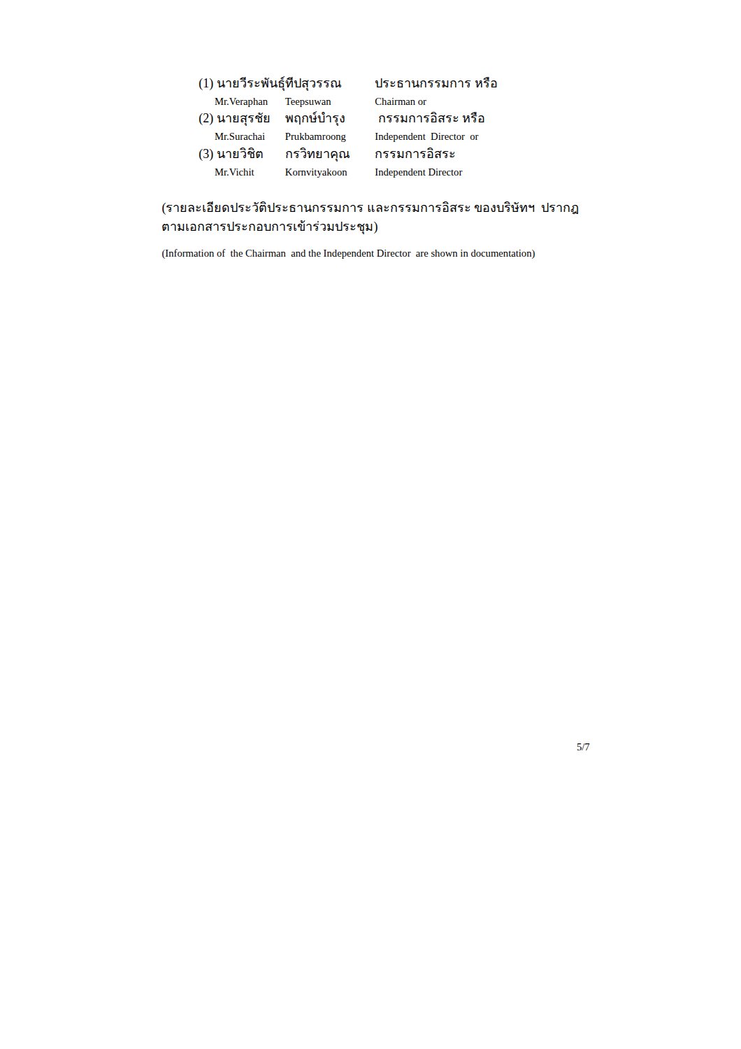| (1) นายวีระพันธุ์ | ทีปสุวรรณ | ประธานกรรมการ หรือ |
| Mr.Veraphan | Teepsuwan | Chairman or |
| (2) นายสุรชัย | พฤกษ์บำรุง | กรรมการอิสระ หรือ |
| Mr.Surachai | Prukbamroong | Independent Director or |
| (3) นายวิชิต | กรวิทยาคุณ | กรรมการอิสระ |
| Mr.Vichit | Kornvityakoon | Independent Director |
(รายละเอียดประวัติประธานกรรมการ และกรรมการอิสระ ของบริษัทฯ ปรากฎตามเอกสารประกอบการเข้าร่วมประชุม)
(Information of the Chairman and the Independent Director are shown in documentation)
5/7